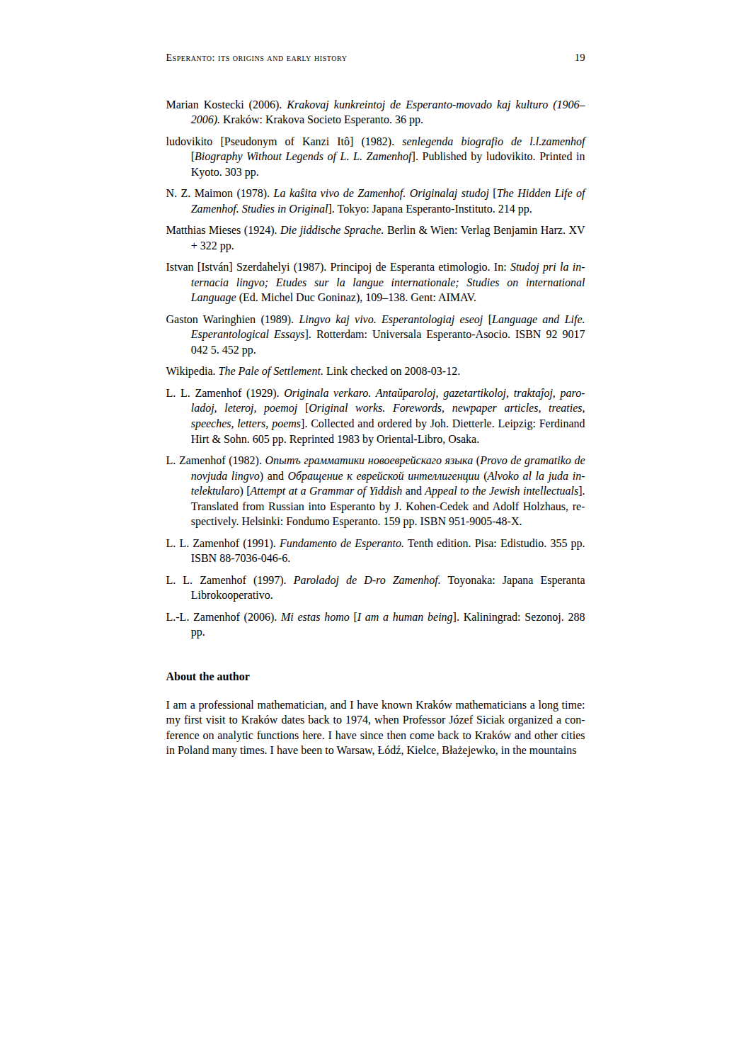Esperanto: its origins and early history 19
Marian Kostecki (2006). Krakovaj kunkreintoj de Esperanto-movado kaj kulturo (1906–2006). Kraków: Krakova Societo Esperanto. 36 pp.
ludovikito [Pseudonym of Kanzi Itô] (1982). senlegenda biografio de l.l.zamenhof [Biography Without Legends of L. L. Zamenhof]. Published by ludovikito. Printed in Kyoto. 303 pp.
N. Z. Maimon (1978). La kaŝita vivo de Zamenhof. Originalaj studoj [The Hidden Life of Zamenhof. Studies in Original]. Tokyo: Japana Esperanto-Instituto. 214 pp.
Matthias Mieses (1924). Die jiddische Sprache. Berlin & Wien: Verlag Benjamin Harz. XV + 322 pp.
Istvan [István] Szerdahelyi (1987). Principoj de Esperanta etimologio. In: Studoj pri la internacia lingvo; Etudes sur la langue internationale; Studies on international Language (Ed. Michel Duc Goninaz), 109–138. Gent: AIMAV.
Gaston Waringhien (1989). Lingvo kaj vivo. Esperantologiaj eseoj [Language and Life. Esperantological Essays]. Rotterdam: Universala Esperanto-Asocio. ISBN 92 9017 042 5. 452 pp.
Wikipedia. The Pale of Settlement. Link checked on 2008-03-12.
L. L. Zamenhof (1929). Originala verkaro. Antaŭparoloj, gazetartikoloj, traktaĵoj, paroladoj, leteroj, poemoj [Original works. Forewords, newpaper articles, treaties, speeches, letters, poems]. Collected and ordered by Joh. Dietterle. Leipzig: Ferdinand Hirt & Sohn. 605 pp. Reprinted 1983 by Oriental-Libro, Osaka.
L. Zamenhof (1982). Опытъ грамматики новоеврейскаго языка (Provo de gramatiko de novjuda lingvo) and Обращение к еврейской интеллигенции (Alvoko al la juda intelektularo) [Attempt at a Grammar of Yiddish and Appeal to the Jewish intellectuals]. Translated from Russian into Esperanto by J. Kohen-Cedek and Adolf Holzhaus, respectively. Helsinki: Fondumo Esperanto. 159 pp. ISBN 951-9005-48-X.
L. L. Zamenhof (1991). Fundamento de Esperanto. Tenth edition. Pisa: Edistudio. 355 pp. ISBN 88-7036-046-6.
L. L. Zamenhof (1997). Paroladoj de D-ro Zamenhof. Toyonaka: Japana Esperanta Librokooperativo.
L.-L. Zamenhof (2006). Mi estas homo [I am a human being]. Kaliningrad: Sezonoj. 288 pp.
About the author
I am a professional mathematician, and I have known Kraków mathematicians a long time: my first visit to Kraków dates back to 1974, when Professor Józef Siciak organized a conference on analytic functions here. I have since then come back to Kraków and other cities in Poland many times. I have been to Warsaw, Łódź, Kielce, Błażejewko, in the mountains